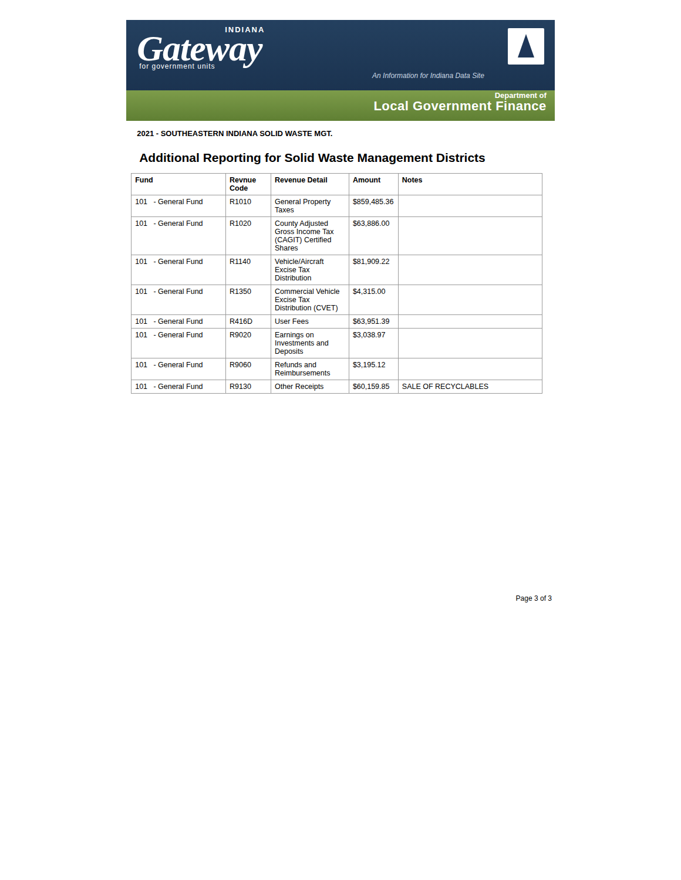INDIANA Gateway
for government units
An Information for Indiana Data Site
Department of
Local Government Finance
2021 - SOUTHEASTERN INDIANA SOLID WASTE MGT.
Additional Reporting for Solid Waste Management Districts
| Fund | Revnue Code | Revenue Detail | Amount | Notes |
| --- | --- | --- | --- | --- |
| 101 - General Fund | R1010 | General Property Taxes | $859,485.36 | |
| 101 - General Fund | R1020 | County Adjusted Gross Income Tax (CAGIT) Certified Shares | $63,886.00 | |
| 101 - General Fund | R1140 | Vehicle/Aircraft Excise Tax Distribution | $81,909.22 | |
| 101 - General Fund | R1350 | Commercial Vehicle Excise Tax Distribution (CVET) | $4,315.00 | |
| 101 - General Fund | R416D | User Fees | $63,951.39 | |
| 101 - General Fund | R9020 | Earnings on Investments and Deposits | $3,038.97 | |
| 101 - General Fund | R9060 | Refunds and Reimbursements | $3,195.12 | |
| 101 - General Fund | R9130 | Other Receipts | $60,159.85 | SALE OF RECYCLABLES |
Page 3 of 3